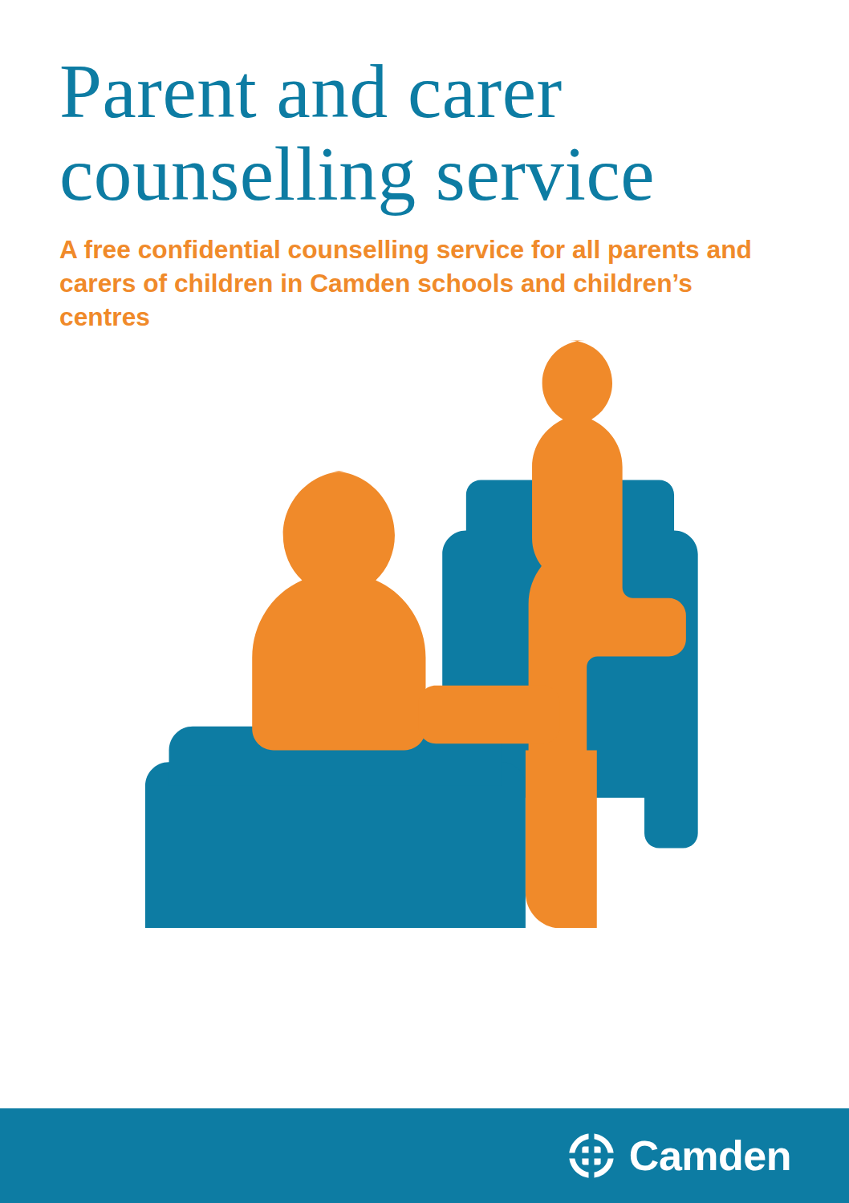Parent and carer
counselling service
A free confidential counselling service for all parents and carers of children in Camden schools and children’s centres
Camden